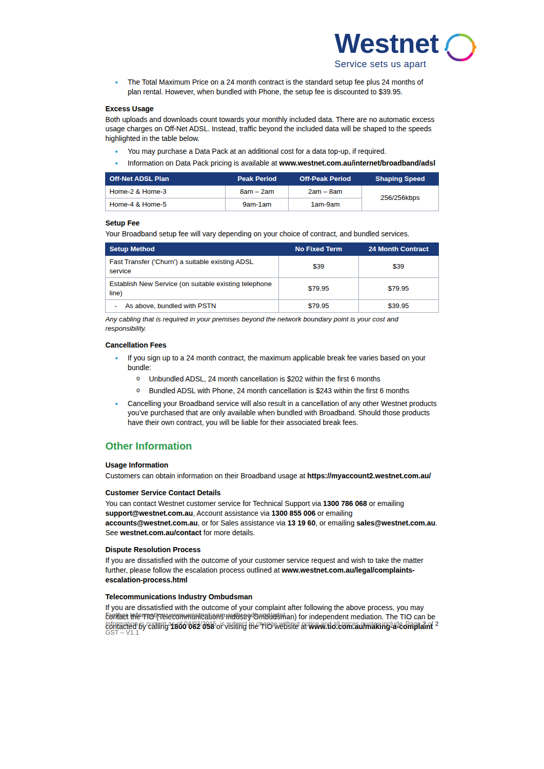Westnet
Service sets us apart
The Total Maximum Price on a 24 month contract is the standard setup fee plus 24 months of plan rental. However, when bundled with Phone, the setup fee is discounted to $39.95.
Excess Usage
Both uploads and downloads count towards your monthly included data. There are no automatic excess usage charges on Off-Net ADSL. Instead, traffic beyond the included data will be shaped to the speeds highlighted in the table below.
You may purchase a Data Pack at an additional cost for a data top-up, if required.
Information on Data Pack pricing is available at www.westnet.com.au/internet/broadband/adsl
| Off-Net ADSL Plan | Peak Period | Off-Peak Period | Shaping Speed |
| --- | --- | --- | --- |
| Home-2 & Home-3 | 8am – 2am | 2am – 8am | 256/256kbps |
| Home-4 & Home-5 | 9am-1am | 1am-9am |
Setup Fee
Your Broadband setup fee will vary depending on your choice of contract, and bundled services.
| Setup Method | No Fixed Term | 24 Month Contract |
| --- | --- | --- |
| Fast Transfer (‘Churn’) a suitable existing ADSL service | $39 | $39 |
| Establish New Service (on suitable existing telephone line) | $79.95 | $79.95 |
| As above, bundled with PSTN | $79.95 | $39.95 |
Any cabling that is required in your premises beyond the network boundary point is your cost and responsibility.
Cancellation Fees
If you sign up to a 24 month contract, the maximum applicable break fee varies based on your bundle:
Unbundled ADSL, 24 month cancellation is $202 within the first 6 months
Bundled ADSL with Phone, 24 month cancellation is $243 within the first 6 months
Cancelling your Broadband service will also result in a cancellation of any other Westnet products you’ve purchased that are only available when bundled with Broadband. Should those products have their own contract, you will be liable for their associated break fees.
Other Information
Usage Information
Customers can obtain information on their Broadband usage at https://myaccount2.westnet.com.au/
Customer Service Contact Details
You can contact Westnet customer service for Technical Support via 1300 786 068 or emailing support@westnet.com.au, Account assistance via 1300 855 006 or emailing accounts@westnet.com.au, or for Sales assistance via 13 19 60, or emailing sales@westnet.com.au. See westnet.com.au/contact for more details.
Dispute Resolution Process
If you are dissatisfied with the outcome of your customer service request and wish to take the matter further, please follow the escalation process outlined at www.westnet.com.au/legal/complaints-escalation-process.html
Telecommunications Industry Ombudsman
If you are dissatisfied with the outcome of your complaint after following the above process, you may contact the TIO (Telecommunications Industry Ombudsman) for independent mediation. The TIO can be contacted by calling 1800 062 058 or visiting the TIO website at www.tio.com.au/making-a-complaint
Further information: www.westnet.com.au/broadband/adsl
Information is current as of 04/03/2015, is subject to change without notice and all prices quotes include GST – V1.1
Page 2 of 2